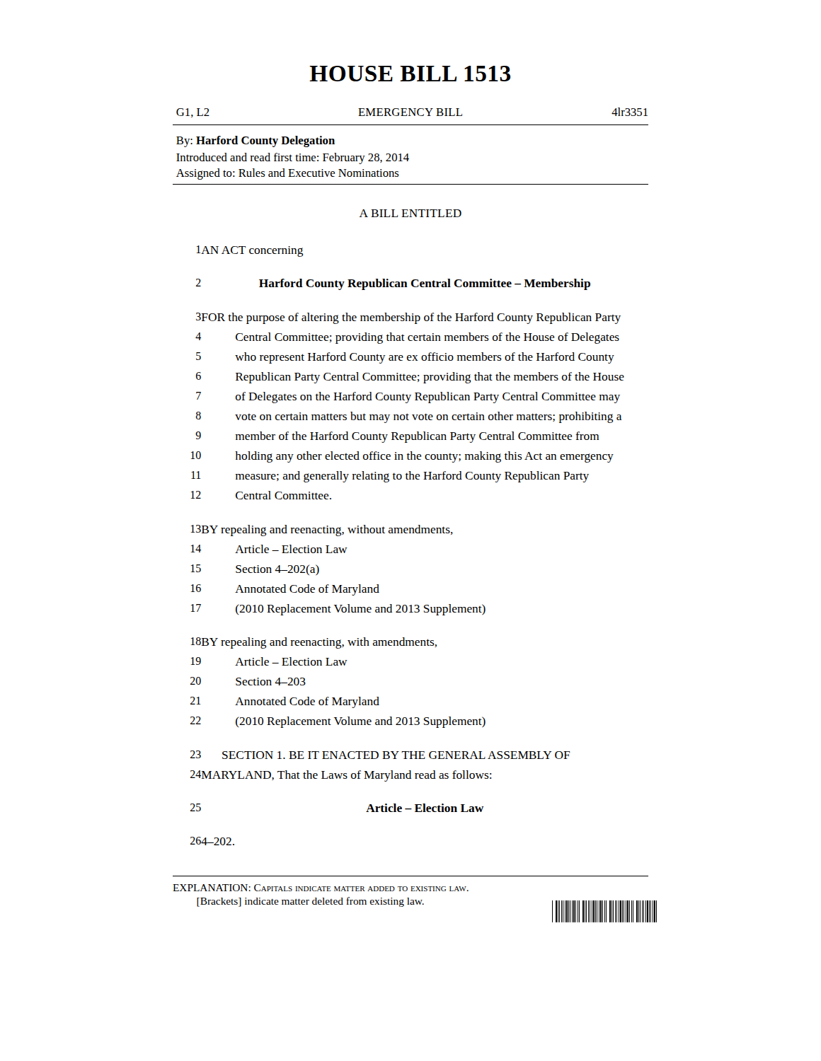HOUSE BILL 1513
G1, L2
EMERGENCY BILL
4lr3351
By: Harford County Delegation
Introduced and read first time: February 28, 2014
Assigned to: Rules and Executive Nominations
A BILL ENTITLED
| 1 | AN ACT concerning |
| 2 | Harford County Republican Central Committee – Membership |
| 3 | FOR the purpose of altering the membership of the Harford County Republican Party |
| 4 | Central Committee; providing that certain members of the House of Delegates |
| 5 | who represent Harford County are ex officio members of the Harford County |
| 6 | Republican Party Central Committee; providing that the members of the House |
| 7 | of Delegates on the Harford County Republican Party Central Committee may |
| 8 | vote on certain matters but may not vote on certain other matters; prohibiting a |
| 9 | member of the Harford County Republican Party Central Committee from |
| 10 | holding any other elected office in the county; making this Act an emergency |
| 11 | measure; and generally relating to the Harford County Republican Party |
| 12 | Central Committee. |
| 13 | BY repealing and reenacting, without amendments, |
| 14 | Article – Election Law |
| 15 | Section 4–202(a) |
| 16 | Annotated Code of Maryland |
| 17 | (2010 Replacement Volume and 2013 Supplement) |
| 18 | BY repealing and reenacting, with amendments, |
| 19 | Article – Election Law |
| 20 | Section 4–203 |
| 21 | Annotated Code of Maryland |
| 22 | (2010 Replacement Volume and 2013 Supplement) |
| 23 | SECTION 1. BE IT ENACTED BY THE GENERAL ASSEMBLY OF |
| 24 | MARYLAND, That the Laws of Maryland read as follows: |
| 25 | Article – Election Law |
| 26 | 4–202. |
EXPLANATION: Capitals indicate matter added to existing law.
[Brackets] indicate matter deleted from existing law.